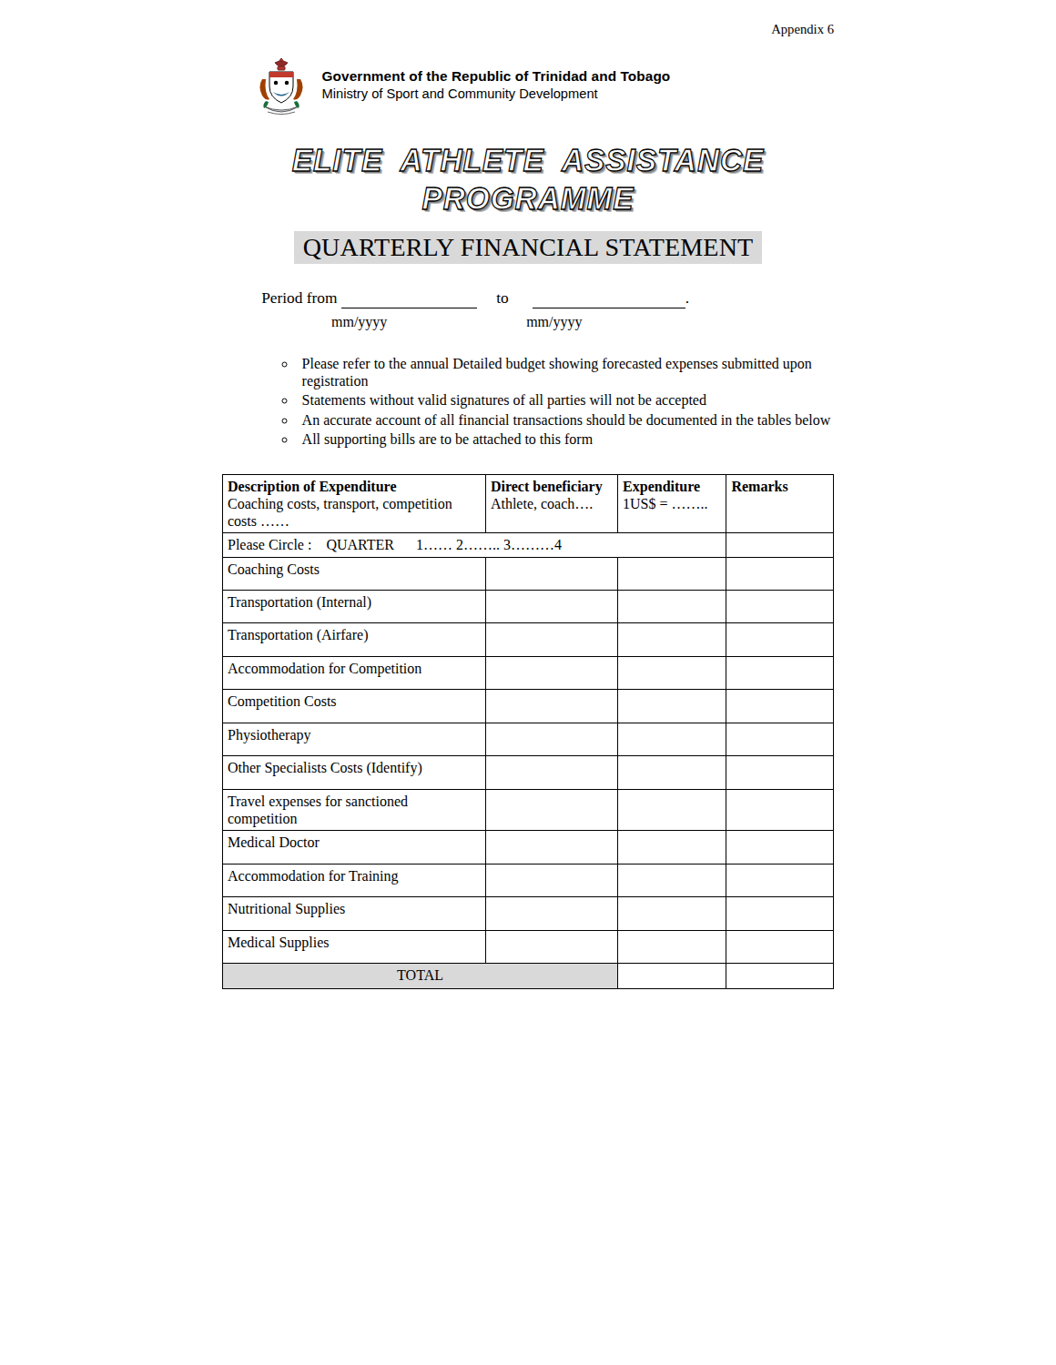Appendix 6
Government of the Republic of Trinidad and Tobago
Ministry of Sport and Community Development
ELITE ATHLETE ASSISTANCE PROGRAMME
QUARTERLY FINANCIAL STATEMENT
Period from to .
mm/yyyy mm/yyyy
Please refer to the annual Detailed budget showing forecasted expenses submitted upon registration
Statements without valid signatures of all parties will not be accepted
An accurate account of all financial transactions should be documented in the tables below
All supporting bills are to be attached to this form
| Description of Expenditure Coaching costs, transport, competition costs …… | Direct beneficiary Athlete, coach…. | Expenditure 1US$ = …….. | Remarks |
| --- | --- | --- | --- |
| Please Circle : QUARTER 1…… 2…….. 3………4 | |
| Coaching Costs | | | |
| Transportation (Internal) | | | |
| Transportation (Airfare) | | | |
| Accommodation for Competition | | | |
| Competition Costs | | | |
| Physiotherapy | | | |
| Other Specialists Costs (Identify) | | | |
| Travel expenses for sanctioned competition | | | |
| Medical Doctor | | | |
| Accommodation for Training | | | |
| Nutritional Supplies | | | |
| Medical Supplies | | | |
| TOTAL | | |